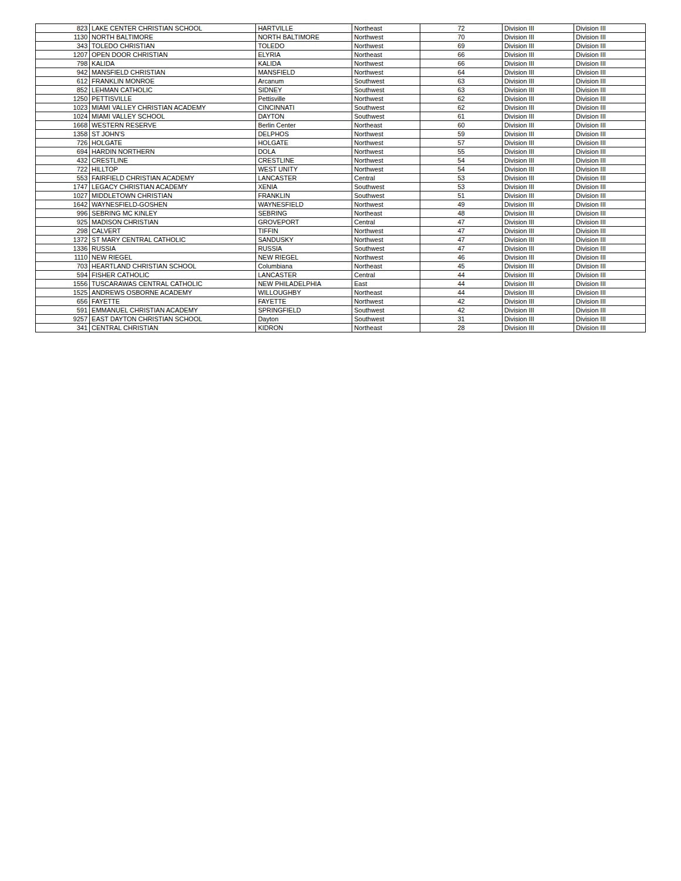| 823 | LAKE CENTER CHRISTIAN SCHOOL | HARTVILLE | Northeast | 72 | Division III | Division III |
| 1130 | NORTH BALTIMORE | NORTH BALTIMORE | Northwest | 70 | Division III | Division III |
| 343 | TOLEDO CHRISTIAN | TOLEDO | Northwest | 69 | Division III | Division III |
| 1207 | OPEN DOOR CHRISTIAN | ELYRIA | Northeast | 66 | Division III | Division III |
| 798 | KALIDA | KALIDA | Northwest | 66 | Division III | Division III |
| 942 | MANSFIELD CHRISTIAN | MANSFIELD | Northwest | 64 | Division III | Division III |
| 612 | FRANKLIN MONROE | Arcanum | Southwest | 63 | Division III | Division III |
| 852 | LEHMAN CATHOLIC | SIDNEY | Southwest | 63 | Division III | Division III |
| 1250 | PETTISVILLE | Pettisville | Northwest | 62 | Division III | Division III |
| 1023 | MIAMI VALLEY CHRISTIAN ACADEMY | CINCINNATI | Southwest | 62 | Division III | Division III |
| 1024 | MIAMI VALLEY SCHOOL | DAYTON | Southwest | 61 | Division III | Division III |
| 1668 | WESTERN RESERVE | Berlin Center | Northeast | 60 | Division III | Division III |
| 1358 | ST JOHN'S | DELPHOS | Northwest | 59 | Division III | Division III |
| 726 | HOLGATE | HOLGATE | Northwest | 57 | Division III | Division III |
| 694 | HARDIN NORTHERN | DOLA | Northwest | 55 | Division III | Division III |
| 432 | CRESTLINE | CRESTLINE | Northwest | 54 | Division III | Division III |
| 722 | HILLTOP | WEST UNITY | Northwest | 54 | Division III | Division III |
| 553 | FAIRFIELD CHRISTIAN ACADEMY | LANCASTER | Central | 53 | Division III | Division III |
| 1747 | LEGACY CHRISTIAN ACADEMY | XENIA | Southwest | 53 | Division III | Division III |
| 1027 | MIDDLETOWN CHRISTIAN | FRANKLIN | Southwest | 51 | Division III | Division III |
| 1642 | WAYNESFIELD-GOSHEN | WAYNESFIELD | Northwest | 49 | Division III | Division III |
| 996 | SEBRING MC KINLEY | SEBRING | Northeast | 48 | Division III | Division III |
| 925 | MADISON CHRISTIAN | GROVEPORT | Central | 47 | Division III | Division III |
| 298 | CALVERT | TIFFIN | Northwest | 47 | Division III | Division III |
| 1372 | ST MARY CENTRAL CATHOLIC | SANDUSKY | Northwest | 47 | Division III | Division III |
| 1336 | RUSSIA | RUSSIA | Southwest | 47 | Division III | Division III |
| 1110 | NEW RIEGEL | NEW RIEGEL | Northwest | 46 | Division III | Division III |
| 703 | HEARTLAND CHRISTIAN SCHOOL | Columbiana | Northeast | 45 | Division III | Division III |
| 594 | FISHER CATHOLIC | LANCASTER | Central | 44 | Division III | Division III |
| 1556 | TUSCARAWAS CENTRAL CATHOLIC | NEW PHILADELPHIA | East | 44 | Division III | Division III |
| 1525 | ANDREWS OSBORNE ACADEMY | WILLOUGHBY | Northeast | 44 | Division III | Division III |
| 656 | FAYETTE | FAYETTE | Northwest | 42 | Division III | Division III |
| 591 | EMMANUEL CHRISTIAN ACADEMY | SPRINGFIELD | Southwest | 42 | Division III | Division III |
| 9257 | EAST DAYTON CHRISTIAN SCHOOL | Dayton | Southwest | 31 | Division III | Division III |
| 341 | CENTRAL CHRISTIAN | KIDRON | Northeast | 28 | Division III | Division III |